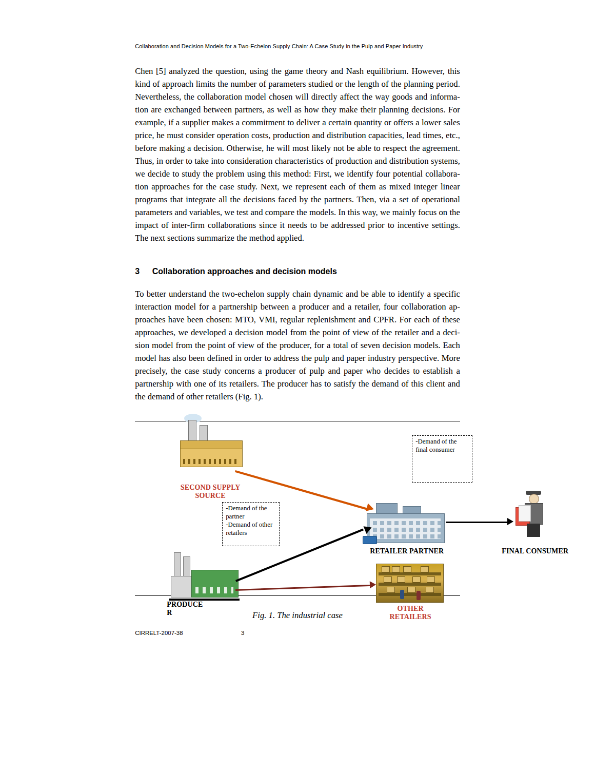Collaboration and Decision Models for a Two-Echelon Supply Chain: A Case Study in the Pulp and Paper Industry
Chen [5] analyzed the question, using the game theory and Nash equilibrium. However, this kind of approach limits the number of parameters studied or the length of the planning period. Nevertheless, the collaboration model chosen will directly affect the way goods and information are exchanged between partners, as well as how they make their planning decisions. For example, if a supplier makes a commitment to deliver a certain quantity or offers a lower sales price, he must consider operation costs, production and distribution capacities, lead times, etc., before making a decision. Otherwise, he will most likely not be able to respect the agreement. Thus, in order to take into consideration characteristics of production and distribution systems, we decide to study the problem using this method: First, we identify four potential collaboration approaches for the case study. Next, we represent each of them as mixed integer linear programs that integrate all the decisions faced by the partners. Then, via a set of operational parameters and variables, we test and compare the models. In this way, we mainly focus on the impact of inter-firm collaborations since it needs to be addressed prior to incentive settings. The next sections summarize the method applied.
3 Collaboration approaches and decision models
To better understand the two-echelon supply chain dynamic and be able to identify a specific interaction model for a partnership between a producer and a retailer, four collaboration approaches have been chosen: MTO, VMI, regular replenishment and CPFR. For each of these approaches, we developed a decision model from the point of view of the retailer and a decision model from the point of view of the producer, for a total of seven decision models. Each model has also been defined in order to address the pulp and paper industry perspective. More precisely, the case study concerns a producer of pulp and paper who decides to establish a partnership with one of its retailers. The producer has to satisfy the demand of this client and the demand of other retailers (Fig. 1).
SECOND SUPPLY
SOURCE
-Demand of the partner
-Demand of other retailers
PRODUCE
R
RETAILER PARTNER
-Demand of the final consumer
FINAL CONSUMER
OTHER
RETAILERS
Fig. 1. The industrial case
CIRRELT-2007-38
3